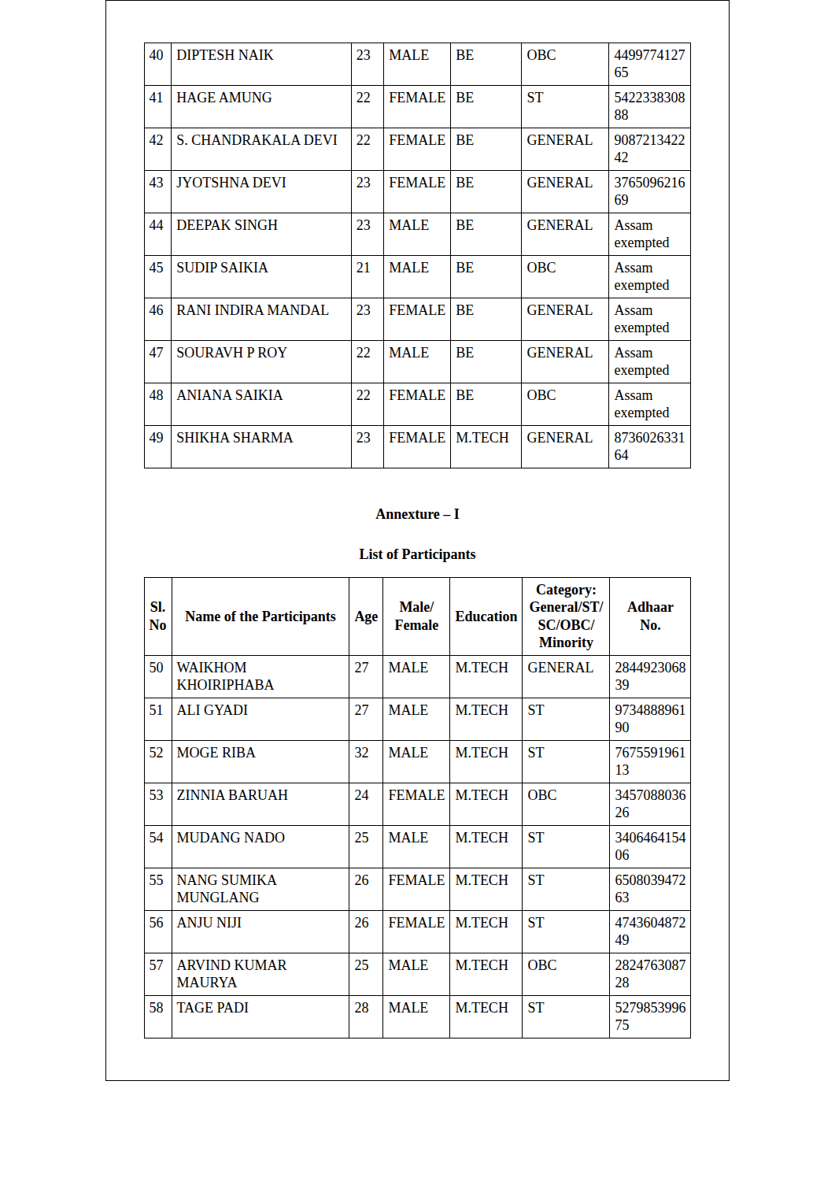| 40 | DIPTESH NAIK | 23 | MALE | BE | OBC | 449977412765 |
| 41 | HAGE AMUNG | 22 | FEMALE | BE | ST | 542233830888 |
| 42 | S. CHANDRAKALA DEVI | 22 | FEMALE | BE | GENERAL | 908721342242 |
| 43 | JYOTSHNA DEVI | 23 | FEMALE | BE | GENERAL | 376509621669 |
| 44 | DEEPAK SINGH | 23 | MALE | BE | GENERAL | Assam exempted |
| 45 | SUDIP SAIKIA | 21 | MALE | BE | OBC | Assam exempted |
| 46 | RANI INDIRA MANDAL | 23 | FEMALE | BE | GENERAL | Assam exempted |
| 47 | SOURAVH P ROY | 22 | MALE | BE | GENERAL | Assam exempted |
| 48 | ANIANA SAIKIA | 22 | FEMALE | BE | OBC | Assam exempted |
| 49 | SHIKHA SHARMA | 23 | FEMALE | M.TECH | GENERAL | 873602633164 |
Annexture – I
List of Participants
| Sl. No | Name of the Participants | Age | Male/ Female | Education | Category: General/ST/ SC/OBC/ Minority | Adhaar No. |
| --- | --- | --- | --- | --- | --- | --- |
| 50 | WAIKHOM KHOIRIPHABA | 27 | MALE | M.TECH | GENERAL | 284492306839 |
| 51 | ALI GYADI | 27 | MALE | M.TECH | ST | 973488896190 |
| 52 | MOGE RIBA | 32 | MALE | M.TECH | ST | 767559196113 |
| 53 | ZINNIA BARUAH | 24 | FEMALE | M.TECH | OBC | 345708803626 |
| 54 | MUDANG NADO | 25 | MALE | M.TECH | ST | 340646415406 |
| 55 | NANG SUMIKA MUNGLANG | 26 | FEMALE | M.TECH | ST | 650803947263 |
| 56 | ANJU NIJI | 26 | FEMALE | M.TECH | ST | 474360487249 |
| 57 | ARVIND KUMAR MAURYA | 25 | MALE | M.TECH | OBC | 282476308728 |
| 58 | TAGE PADI | 28 | MALE | M.TECH | ST | 527985399675 |